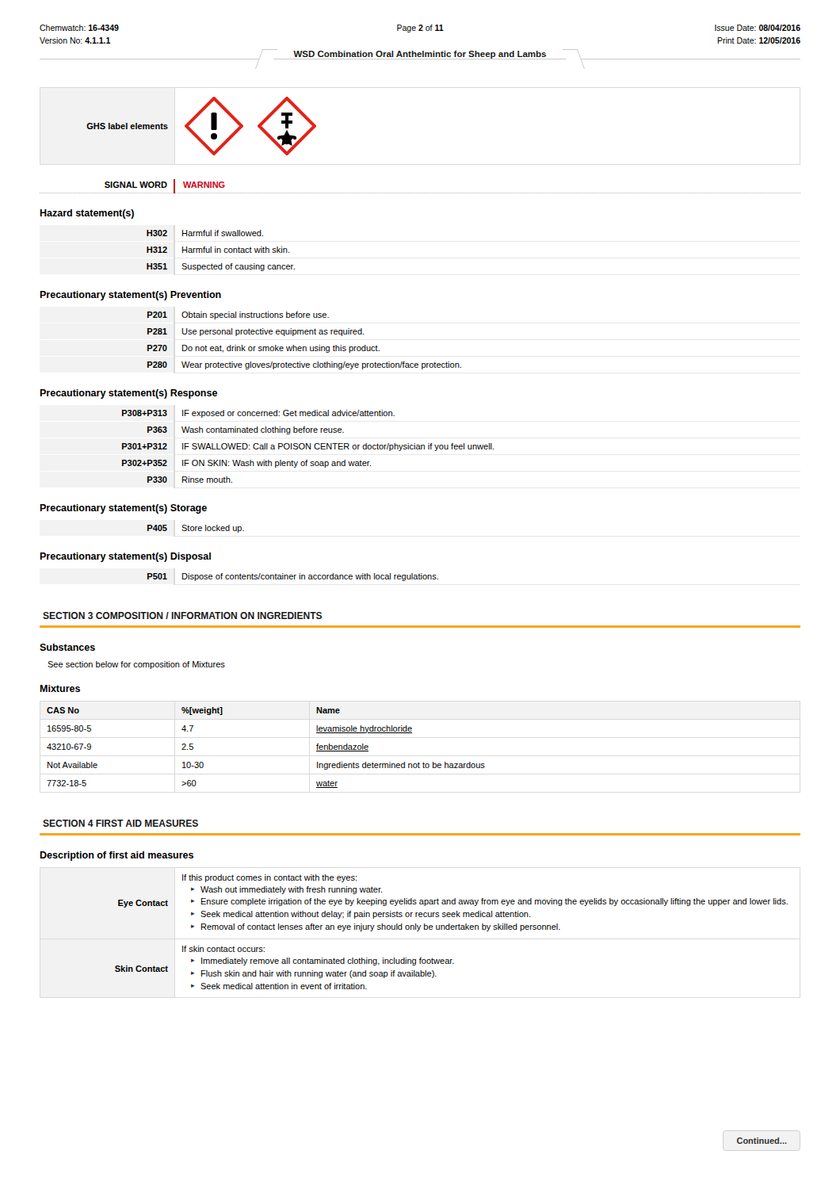Chemwatch: 16-4349
Version No: 4.1.1.1
Page 2 of 11
Issue Date: 08/04/2016
Print Date: 12/05/2016
WSD Combination Oral Anthelmintic for Sheep and Lambs
| GHS label elements | |
| SIGNAL WORD | WARNING |
Hazard statement(s)
| H302 | Harmful if swallowed. |
| H312 | Harmful in contact with skin. |
| H351 | Suspected of causing cancer. |
Precautionary statement(s) Prevention
| P201 | Obtain special instructions before use. |
| P281 | Use personal protective equipment as required. |
| P270 | Do not eat, drink or smoke when using this product. |
| P280 | Wear protective gloves/protective clothing/eye protection/face protection. |
Precautionary statement(s) Response
| P308+P313 | IF exposed or concerned: Get medical advice/attention. |
| P363 | Wash contaminated clothing before reuse. |
| P301+P312 | IF SWALLOWED: Call a POISON CENTER or doctor/physician if you feel unwell. |
| P302+P352 | IF ON SKIN: Wash with plenty of soap and water. |
| P330 | Rinse mouth. |
Precautionary statement(s) Storage
| P405 | Store locked up. |
Precautionary statement(s) Disposal
| P501 | Dispose of contents/container in accordance with local regulations. |
SECTION 3 COMPOSITION / INFORMATION ON INGREDIENTS
Substances
See section below for composition of Mixtures
Mixtures
| CAS No | %[weight] | Name |
| --- | --- | --- |
| 16595-80-5 | 4.7 | levamisole hydrochloride |
| 43210-67-9 | 2.5 | fenbendazole |
| Not Available | 10-30 | Ingredients determined not to be hazardous |
| 7732-18-5 | >60 | water |
SECTION 4 FIRST AID MEASURES
Description of first aid measures
| Eye Contact | If this product comes in contact with the eyes: Wash out immediately with fresh running water. Ensure complete irrigation of the eye by keeping eyelids apart and away from eye and moving the eyelids by occasionally lifting the upper and lower lids. Seek medical attention without delay; if pain persists or recurs seek medical attention. Removal of contact lenses after an eye injury should only be undertaken by skilled personnel. |
| Skin Contact | If skin contact occurs: Immediately remove all contaminated clothing, including footwear. Flush skin and hair with running water (and soap if available). Seek medical attention in event of irritation. |
Continued...